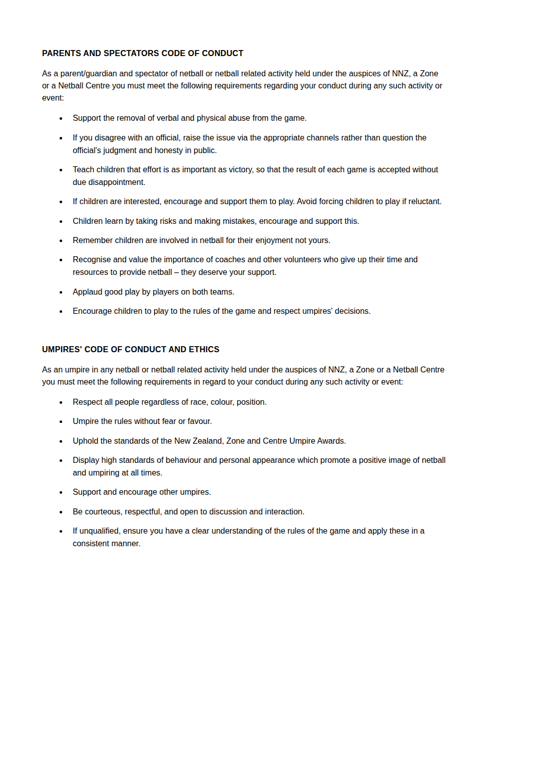PARENTS AND SPECTATORS CODE OF CONDUCT
As a parent/guardian and spectator of netball or netball related activity held under the auspices of NNZ, a Zone or a Netball Centre you must meet the following requirements regarding your conduct during any such activity or event:
Support the removal of verbal and physical abuse from the game.
If you disagree with an official, raise the issue via the appropriate channels rather than question the official's judgment and honesty in public.
Teach children that effort is as important as victory, so that the result of each game is accepted without due disappointment.
If children are interested, encourage and support them to play. Avoid forcing children to play if reluctant.
Children learn by taking risks and making mistakes, encourage and support this.
Remember children are involved in netball for their enjoyment not yours.
Recognise and value the importance of coaches and other volunteers who give up their time and resources to provide netball – they deserve your support.
Applaud good play by players on both teams.
Encourage children to play to the rules of the game and respect umpires' decisions.
UMPIRES' CODE OF CONDUCT AND ETHICS
As an umpire in any netball or netball related activity held under the auspices of NNZ, a Zone or a Netball Centre you must meet the following requirements in regard to your conduct during any such activity or event:
Respect all people regardless of race, colour, position.
Umpire the rules without fear or favour.
Uphold the standards of the New Zealand, Zone and Centre Umpire Awards.
Display high standards of behaviour and personal appearance which promote a positive image of netball and umpiring at all times.
Support and encourage other umpires.
Be courteous, respectful, and open to discussion and interaction.
If unqualified, ensure you have a clear understanding of the rules of the game and apply these in a consistent manner.